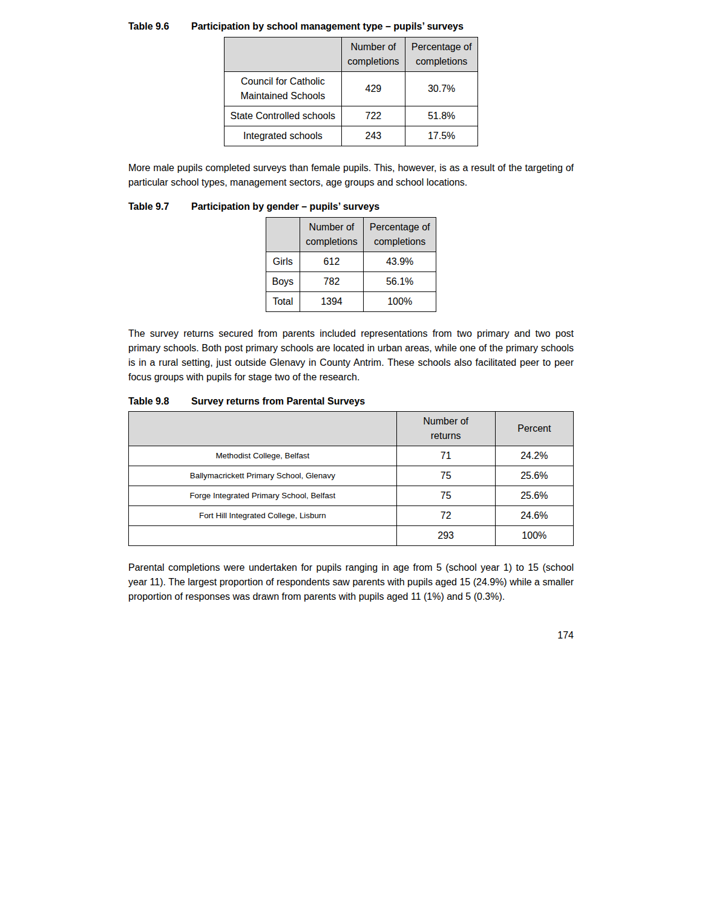Table 9.6 Participation by school management type – pupils’ surveys
| | Number of completions | Percentage of completions |
| --- | --- | --- |
| Council for Catholic Maintained Schools | 429 | 30.7% |
| State Controlled schools | 722 | 51.8% |
| Integrated schools | 243 | 17.5% |
More male pupils completed surveys than female pupils. This, however, is as a result of the targeting of particular school types, management sectors, age groups and school locations.
Table 9.7 Participation by gender – pupils’ surveys
| | Number of completions | Percentage of completions |
| --- | --- | --- |
| Girls | 612 | 43.9% |
| Boys | 782 | 56.1% |
| Total | 1394 | 100% |
The survey returns secured from parents included representations from two primary and two post primary schools. Both post primary schools are located in urban areas, while one of the primary schools is in a rural setting, just outside Glenavy in County Antrim. These schools also facilitated peer to peer focus groups with pupils for stage two of the research.
Table 9.8 Survey returns from Parental Surveys
| | Number of returns | Percent |
| --- | --- | --- |
| Methodist College, Belfast | 71 | 24.2% |
| Ballymacrickett Primary School, Glenavy | 75 | 25.6% |
| Forge Integrated Primary School, Belfast | 75 | 25.6% |
| Fort Hill Integrated College, Lisburn | 72 | 24.6% |
| | 293 | 100% |
Parental completions were undertaken for pupils ranging in age from 5 (school year 1) to 15 (school year 11). The largest proportion of respondents saw parents with pupils aged 15 (24.9%) while a smaller proportion of responses was drawn from parents with pupils aged 11 (1%) and 5 (0.3%).
174